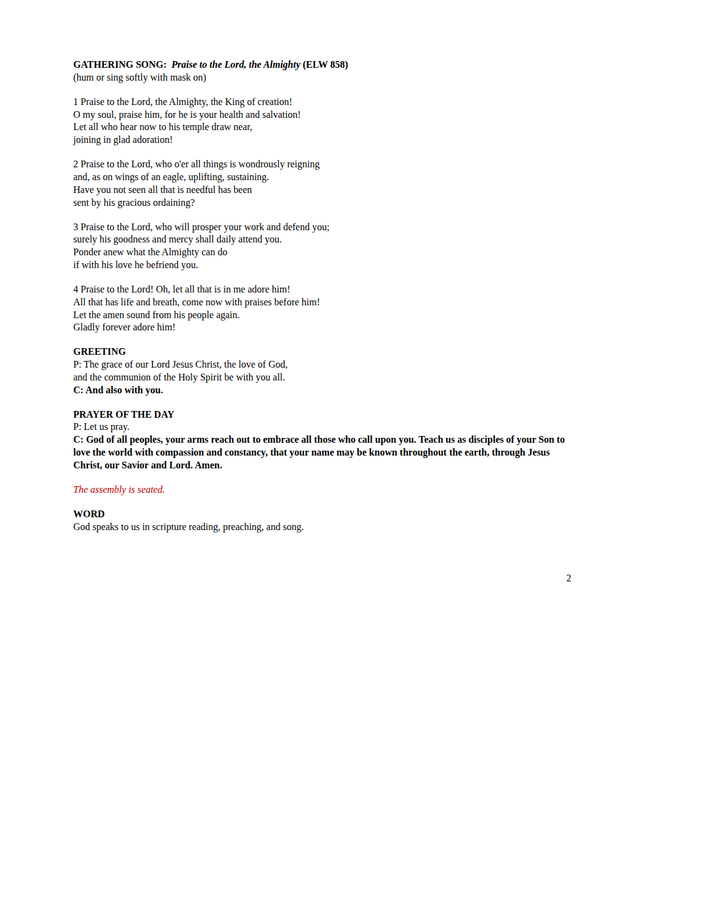GATHERING SONG: Praise to the Lord, the Almighty (ELW 858)
(hum or sing softly with mask on)
1 Praise to the Lord, the Almighty, the King of creation!
O my soul, praise him, for he is your health and salvation!
Let all who hear now to his temple draw near,
joining in glad adoration!
2 Praise to the Lord, who o'er all things is wondrously reigning
and, as on wings of an eagle, uplifting, sustaining.
Have you not seen all that is needful has been
sent by his gracious ordaining?
3 Praise to the Lord, who will prosper your work and defend you;
surely his goodness and mercy shall daily attend you.
Ponder anew what the Almighty can do
if with his love he befriend you.
4 Praise to the Lord! Oh, let all that is in me adore him!
All that has life and breath, come now with praises before him!
Let the amen sound from his people again.
Gladly forever adore him!
GREETING
P: The grace of our Lord Jesus Christ, the love of God,
and the communion of the Holy Spirit be with you all.
C: And also with you.
PRAYER OF THE DAY
P: Let us pray.
C: God of all peoples, your arms reach out to embrace all those who call upon you. Teach us as disciples of your Son to love the world with compassion and constancy, that your name may be known throughout the earth, through Jesus Christ, our Savior and Lord. Amen.
The assembly is seated.
WORD
God speaks to us in scripture reading, preaching, and song.
2